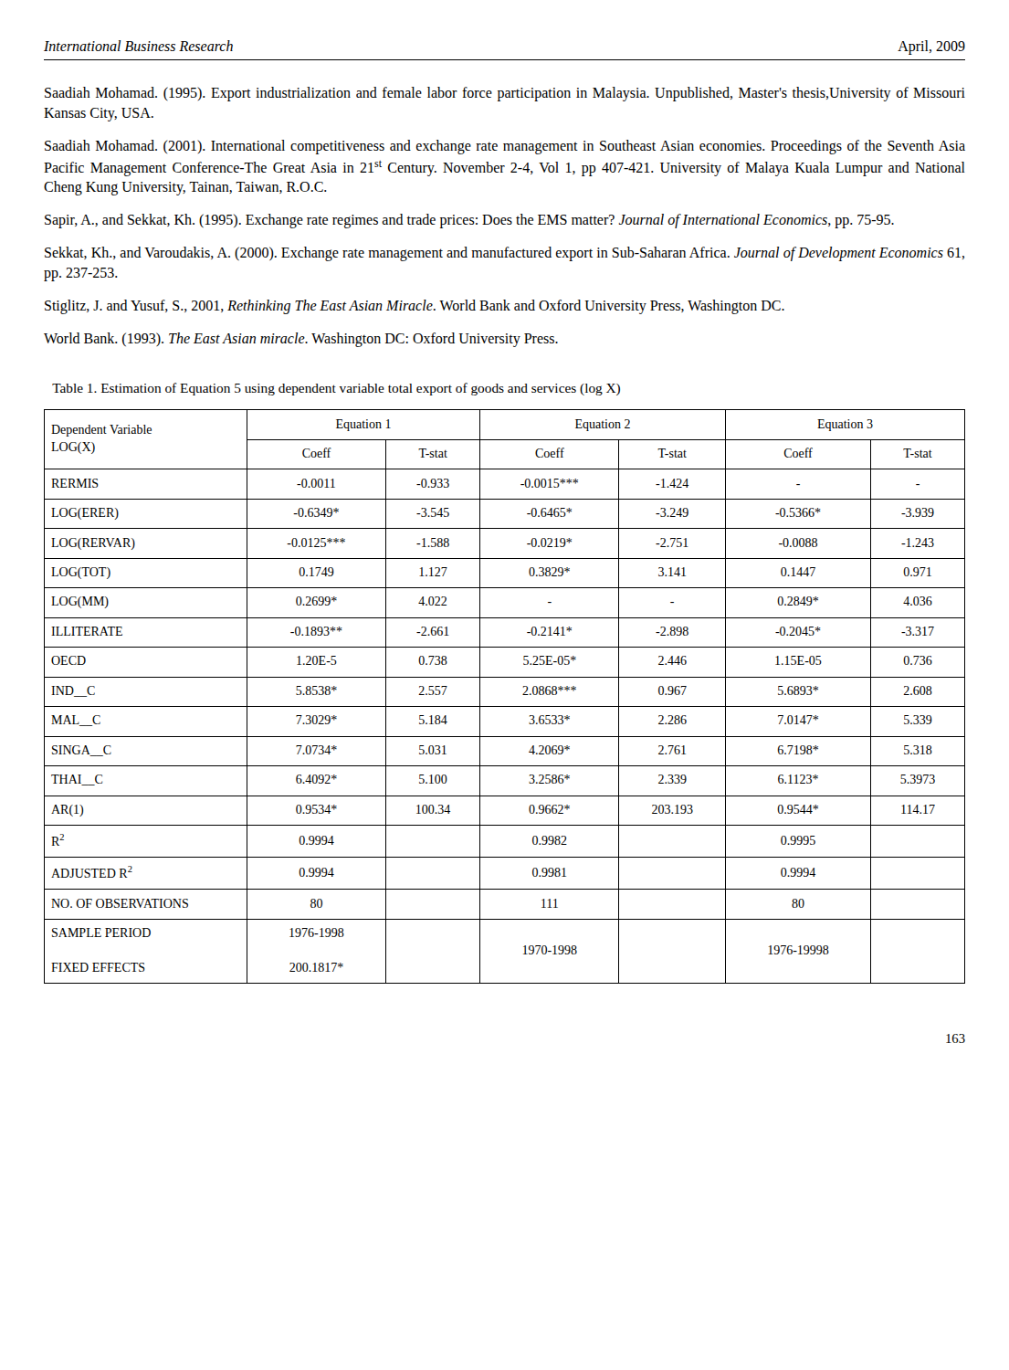International Business Research April, 2009
Saadiah Mohamad. (1995). Export industrialization and female labor force participation in Malaysia. Unpublished, Master's thesis,University of Missouri Kansas City, USA.
Saadiah Mohamad. (2001). International competitiveness and exchange rate management in Southeast Asian economies. Proceedings of the Seventh Asia Pacific Management Conference-The Great Asia in 21st Century. November 2-4, Vol 1, pp 407-421. University of Malaya Kuala Lumpur and National Cheng Kung University, Tainan, Taiwan, R.O.C.
Sapir, A., and Sekkat, Kh. (1995). Exchange rate regimes and trade prices: Does the EMS matter? Journal of International Economics, pp. 75-95.
Sekkat, Kh., and Varoudakis, A. (2000). Exchange rate management and manufactured export in Sub-Saharan Africa. Journal of Development Economics 61, pp. 237-253.
Stiglitz, J. and Yusuf, S., 2001, Rethinking The East Asian Miracle. World Bank and Oxford University Press, Washington DC.
World Bank. (1993). The East Asian miracle. Washington DC: Oxford University Press.
Table 1. Estimation of Equation 5 using dependent variable total export of goods and services (log X)
| Dependent Variable LOG(X) | Equation 1 | Equation 2 | Equation 3 |
| --- | --- | --- | --- |
| Coeff | T-stat | Coeff | T-stat | Coeff | T-stat |
| RERMIS | -0.0011 | -0.933 | -0.0015*** | -1.424 | - | - |
| LOG(ERER) | -0.6349* | -3.545 | -0.6465* | -3.249 | -0.5366* | -3.939 |
| LOG(RERVAR) | -0.0125*** | -1.588 | -0.0219* | -2.751 | -0.0088 | -1.243 |
| LOG(TOT) | 0.1749 | 1.127 | 0.3829* | 3.141 | 0.1447 | 0.971 |
| LOG(MM) | 0.2699* | 4.022 | - | - | 0.2849* | 4.036 |
| ILLITERATE | -0.1893** | -2.661 | -0.2141* | -2.898 | -0.2045* | -3.317 |
| OECD | 1.20E-5 | 0.738 | 5.25E-05* | 2.446 | 1.15E-05 | 0.736 |
| IND__C | 5.8538* | 2.557 | 2.0868*** | 0.967 | 5.6893* | 2.608 |
| MAL__C | 7.3029* | 5.184 | 3.6533* | 2.286 | 7.0147* | 5.339 |
| SINGA__C | 7.0734* | 5.031 | 4.2069* | 2.761 | 6.7198* | 5.318 |
| THAI__C | 6.4092* | 5.100 | 3.2586* | 2.339 | 6.1123* | 5.3973 |
| AR(1) | 0.9534* | 100.34 | 0.9662* | 203.193 | 0.9544* | 114.17 |
| R 2 | 0.9994 | | 0.9982 | | 0.9995 | |
| ADJUSTED R 2 | 0.9994 | | 0.9981 | | 0.9994 | |
| NO. OF OBSERVATIONS | 80 | | 111 | | 80 | |
| SAMPLE PERIOD FIXED EFFECTS | 1976-1998 200.1817* | | 1970-1998 | | 1976-19998 | |
163